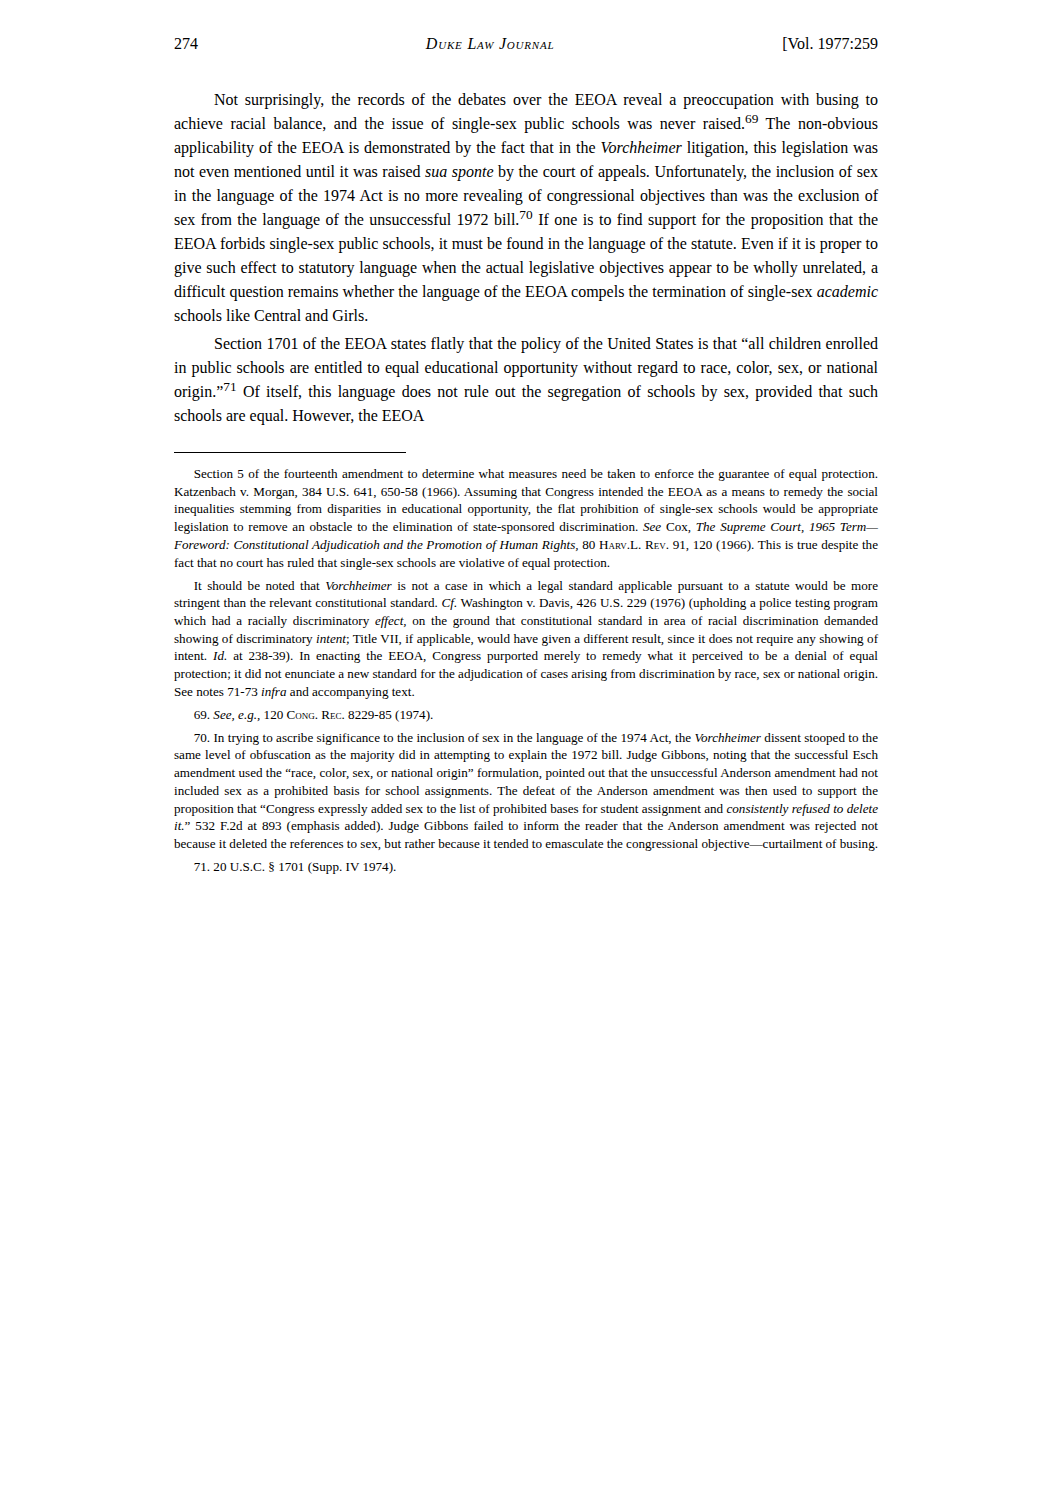274 Duke Law Journal [Vol. 1977:259
Not surprisingly, the records of the debates over the EEOA reveal a preoccupation with busing to achieve racial balance, and the issue of single-sex public schools was never raised.69 The non-obvious applicability of the EEOA is demonstrated by the fact that in the Vorchheimer litigation, this legislation was not even mentioned until it was raised sua sponte by the court of appeals. Unfortunately, the inclusion of sex in the language of the 1974 Act is no more revealing of congressional objectives than was the exclusion of sex from the language of the unsuccessful 1972 bill.70 If one is to find support for the proposition that the EEOA forbids single-sex public schools, it must be found in the language of the statute. Even if it is proper to give such effect to statutory language when the actual legislative objectives appear to be wholly unrelated, a difficult question remains whether the language of the EEOA compels the termination of single-sex academic schools like Central and Girls.
Section 1701 of the EEOA states flatly that the policy of the United States is that “all children enrolled in public schools are entitled to equal educational opportunity without regard to race, color, sex, or national origin.”71 Of itself, this language does not rule out the segregation of schools by sex, provided that such schools are equal. However, the EEOA
Section 5 of the fourteenth amendment to determine what measures need be taken to enforce the guarantee of equal protection. Katzenbach v. Morgan, 384 U.S. 641, 650-58 (1966). Assuming that Congress intended the EEOA as a means to remedy the social inequalities stemming from disparities in educational opportunity, the flat prohibition of single-sex schools would be appropriate legislation to remove an obstacle to the elimination of state-sponsored discrimination. See Cox, The Supreme Court, 1965 Term—Foreword: Constitutional Adjudicatioh and the Promotion of Human Rights, 80 Harv.L. Rev. 91, 120 (1966). This is true despite the fact that no court has ruled that single-sex schools are violative of equal protection.
It should be noted that Vorchheimer is not a case in which a legal standard applicable pursuant to a statute would be more stringent than the relevant constitutional standard. Cf. Washington v. Davis, 426 U.S. 229 (1976) (upholding a police testing program which had a racially discriminatory effect, on the ground that constitutional standard in area of racial discrimination demanded showing of discriminatory intent; Title VII, if applicable, would have given a different result, since it does not require any showing of intent. Id. at 238-39). In enacting the EEOA, Congress purported merely to remedy what it perceived to be a denial of equal protection; it did not enunciate a new standard for the adjudication of cases arising from discrimination by race, sex or national origin. See notes 71-73 infra and accompanying text.
69. See, e.g., 120 Cong. Rec. 8229-85 (1974).
70. In trying to ascribe significance to the inclusion of sex in the language of the 1974 Act, the Vorchheimer dissent stooped to the same level of obfuscation as the majority did in attempting to explain the 1972 bill. Judge Gibbons, noting that the successful Esch amendment used the “race, color, sex, or national origin” formulation, pointed out that the unsuccessful Anderson amendment had not included sex as a prohibited basis for school assignments. The defeat of the Anderson amendment was then used to support the proposition that “Congress expressly added sex to the list of prohibited bases for student assignment and consistently refused to delete it.” 532 F.2d at 893 (emphasis added). Judge Gibbons failed to inform the reader that the Anderson amendment was rejected not because it deleted the references to sex, but rather because it tended to emasculate the congressional objective—curtailment of busing.
71. 20 U.S.C. § 1701 (Supp. IV 1974).